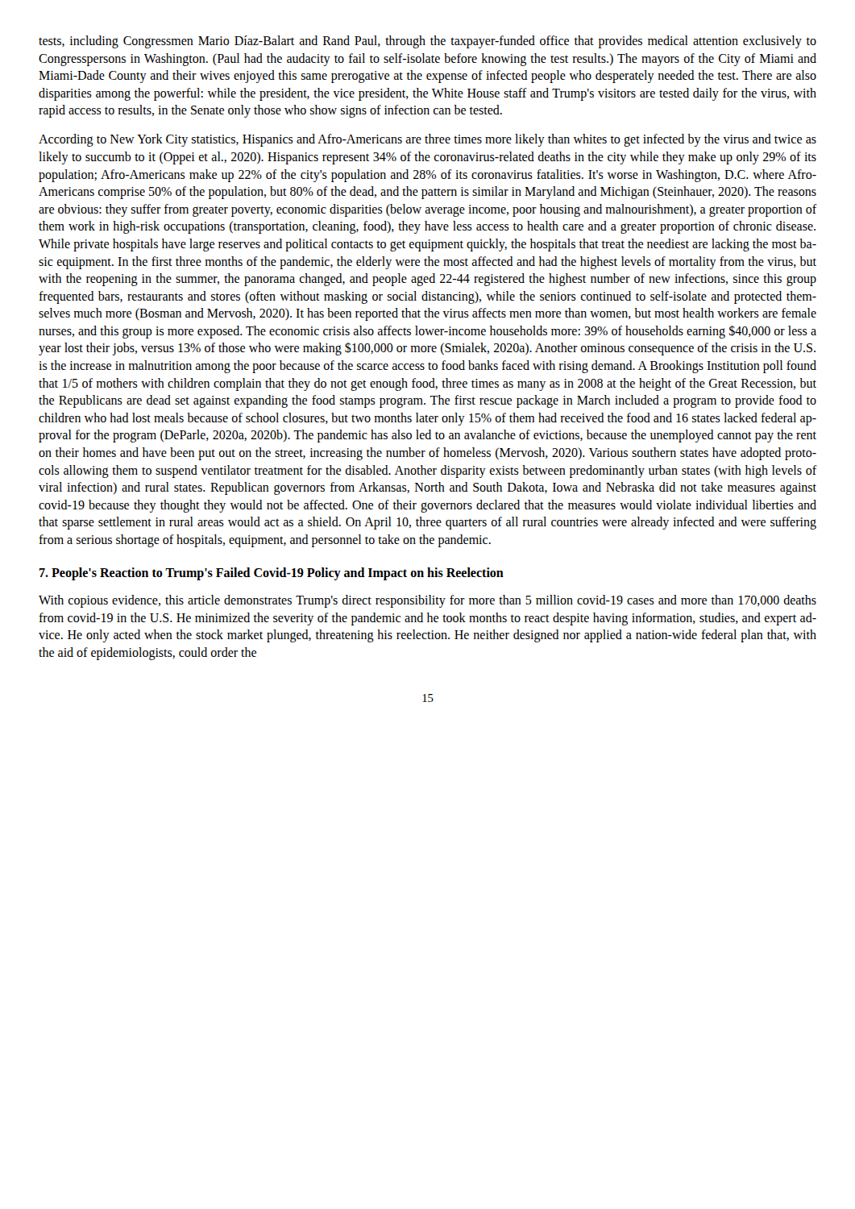tests, including Congressmen Mario Díaz-Balart and Rand Paul, through the taxpayer-funded office that provides medical attention exclusively to Congresspersons in Washington. (Paul had the audacity to fail to self-isolate before knowing the test results.) The mayors of the City of Miami and Miami-Dade County and their wives enjoyed this same prerogative at the expense of infected people who desperately needed the test. There are also disparities among the powerful: while the president, the vice president, the White House staff and Trump's visitors are tested daily for the virus, with rapid access to results, in the Senate only those who show signs of infection can be tested.
According to New York City statistics, Hispanics and Afro-Americans are three times more likely than whites to get infected by the virus and twice as likely to succumb to it (Oppei et al., 2020). Hispanics represent 34% of the coronavirus-related deaths in the city while they make up only 29% of its population; Afro-Americans make up 22% of the city's population and 28% of its coronavirus fatalities. It's worse in Washington, D.C. where Afro-Americans comprise 50% of the population, but 80% of the dead, and the pattern is similar in Maryland and Michigan (Steinhauer, 2020). The reasons are obvious: they suffer from greater poverty, economic disparities (below average income, poor housing and malnourishment), a greater proportion of them work in high-risk occupations (transportation, cleaning, food), they have less access to health care and a greater proportion of chronic disease. While private hospitals have large reserves and political contacts to get equipment quickly, the hospitals that treat the neediest are lacking the most basic equipment. In the first three months of the pandemic, the elderly were the most affected and had the highest levels of mortality from the virus, but with the reopening in the summer, the panorama changed, and people aged 22-44 registered the highest number of new infections, since this group frequented bars, restaurants and stores (often without masking or social distancing), while the seniors continued to self-isolate and protected themselves much more (Bosman and Mervosh, 2020). It has been reported that the virus affects men more than women, but most health workers are female nurses, and this group is more exposed. The economic crisis also affects lower-income households more: 39% of households earning $40,000 or less a year lost their jobs, versus 13% of those who were making $100,000 or more (Smialek, 2020a). Another ominous consequence of the crisis in the U.S. is the increase in malnutrition among the poor because of the scarce access to food banks faced with rising demand. A Brookings Institution poll found that 1/5 of mothers with children complain that they do not get enough food, three times as many as in 2008 at the height of the Great Recession, but the Republicans are dead set against expanding the food stamps program. The first rescue package in March included a program to provide food to children who had lost meals because of school closures, but two months later only 15% of them had received the food and 16 states lacked federal approval for the program (DeParle, 2020a, 2020b). The pandemic has also led to an avalanche of evictions, because the unemployed cannot pay the rent on their homes and have been put out on the street, increasing the number of homeless (Mervosh, 2020). Various southern states have adopted protocols allowing them to suspend ventilator treatment for the disabled. Another disparity exists between predominantly urban states (with high levels of viral infection) and rural states. Republican governors from Arkansas, North and South Dakota, Iowa and Nebraska did not take measures against covid-19 because they thought they would not be affected. One of their governors declared that the measures would violate individual liberties and that sparse settlement in rural areas would act as a shield. On April 10, three quarters of all rural countries were already infected and were suffering from a serious shortage of hospitals, equipment, and personnel to take on the pandemic.
7. People's Reaction to Trump's Failed Covid-19 Policy and Impact on his Reelection
With copious evidence, this article demonstrates Trump's direct responsibility for more than 5 million covid-19 cases and more than 170,000 deaths from covid-19 in the U.S. He minimized the severity of the pandemic and he took months to react despite having information, studies, and expert advice. He only acted when the stock market plunged, threatening his reelection. He neither designed nor applied a nation-wide federal plan that, with the aid of epidemiologists, could order the
15